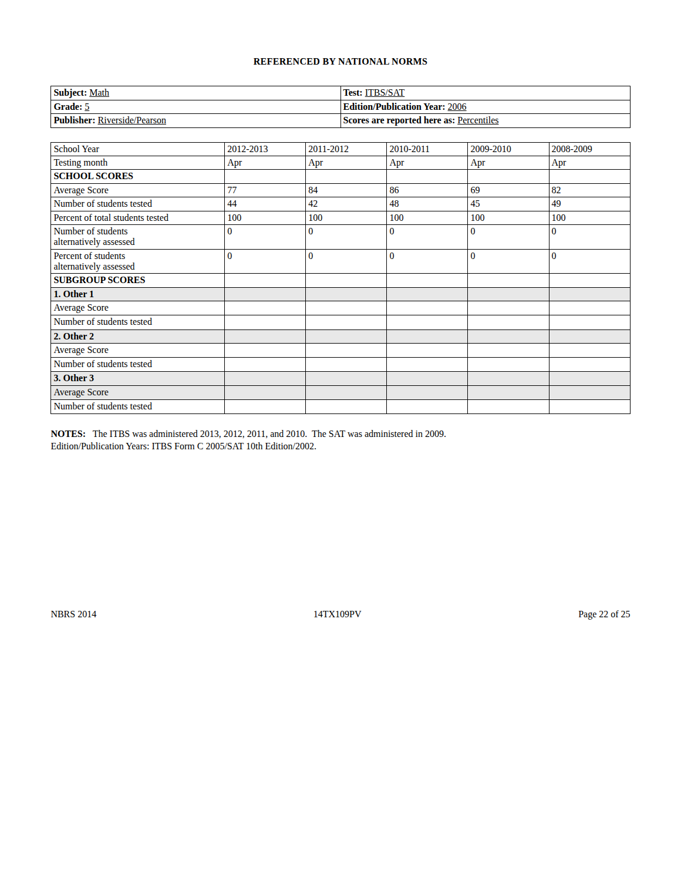REFERENCED BY NATIONAL NORMS
| Subject: Math | Test: ITBS/SAT |
| Grade: 5 | Edition/Publication Year: 2006 |
| Publisher: Riverside/Pearson | Scores are reported here as: Percentiles |
| School Year | 2012-2013 | 2011-2012 | 2010-2011 | 2009-2010 | 2008-2009 |
| Testing month | Apr | Apr | Apr | Apr | Apr |
| SCHOOL SCORES | | | | | |
| Average Score | 77 | 84 | 86 | 69 | 82 |
| Number of students tested | 44 | 42 | 48 | 45 | 49 |
| Percent of total students tested | 100 | 100 | 100 | 100 | 100 |
| Number of students alternatively assessed | 0 | 0 | 0 | 0 | 0 |
| Percent of students alternatively assessed | 0 | 0 | 0 | 0 | 0 |
| SUBGROUP SCORES | | | | | |
| 1. Other 1 | | | | | |
| Average Score | | | | | |
| Number of students tested | | | | | |
| 2. Other 2 | | | | | |
| Average Score | | | | | |
| Number of students tested | | | | | |
| 3. Other 3 | | | | | |
| Average Score | | | | | |
| Number of students tested | | | | | |
NOTES: The ITBS was administered 2013, 2012, 2011, and 2010. The SAT was administered in 2009.
Edition/Publication Years: ITBS Form C 2005/SAT 10th Edition/2002.
NBRS 2014 14TX109PV Page 22 of 25